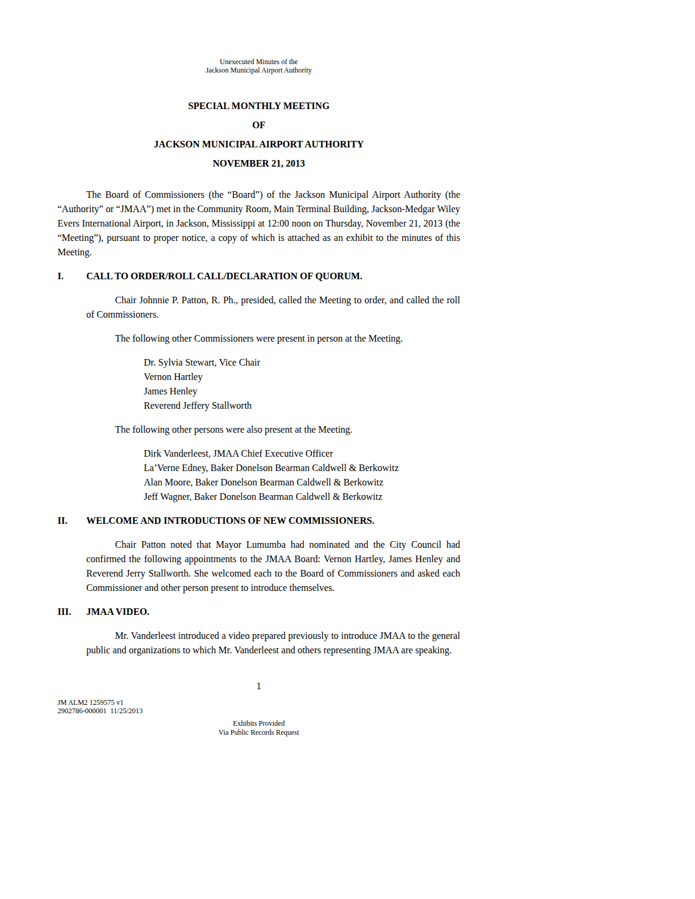Unexecuted Minutes of the
Jackson Municipal Airport Authority
SPECIAL MONTHLY MEETING
OF
JACKSON MUNICIPAL AIRPORT AUTHORITY
NOVEMBER 21, 2013
The Board of Commissioners (the “Board”) of the Jackson Municipal Airport Authority (the “Authority” or “JMAA”) met in the Community Room, Main Terminal Building, Jackson-Medgar Wiley Evers International Airport, in Jackson, Mississippi at 12:00 noon on Thursday, November 21, 2013 (the “Meeting”), pursuant to proper notice, a copy of which is attached as an exhibit to the minutes of this Meeting.
I. CALL TO ORDER/ROLL CALL/DECLARATION OF QUORUM.
Chair Johnnie P. Patton, R. Ph., presided, called the Meeting to order, and called the roll of Commissioners.
The following other Commissioners were present in person at the Meeting.
Dr. Sylvia Stewart, Vice Chair
Vernon Hartley
James Henley
Reverend Jeffery Stallworth
The following other persons were also present at the Meeting.
Dirk Vanderleest, JMAA Chief Executive Officer
La’Verne Edney, Baker Donelson Bearman Caldwell & Berkowitz
Alan Moore, Baker Donelson Bearman Caldwell & Berkowitz
Jeff Wagner, Baker Donelson Bearman Caldwell & Berkowitz
II. WELCOME AND INTRODUCTIONS OF NEW COMMISSIONERS.
Chair Patton noted that Mayor Lumumba had nominated and the City Council had confirmed the following appointments to the JMAA Board: Vernon Hartley, James Henley and Reverend Jerry Stallworth. She welcomed each to the Board of Commissioners and asked each Commissioner and other person present to introduce themselves.
III. JMAA VIDEO.
Mr. Vanderleest introduced a video prepared previously to introduce JMAA to the general public and organizations to which Mr. Vanderleest and others representing JMAA are speaking.
1
JM ALM2 1259575 v1
2902786-000001 11/25/2013
Exhibits Provided
Via Public Records Request